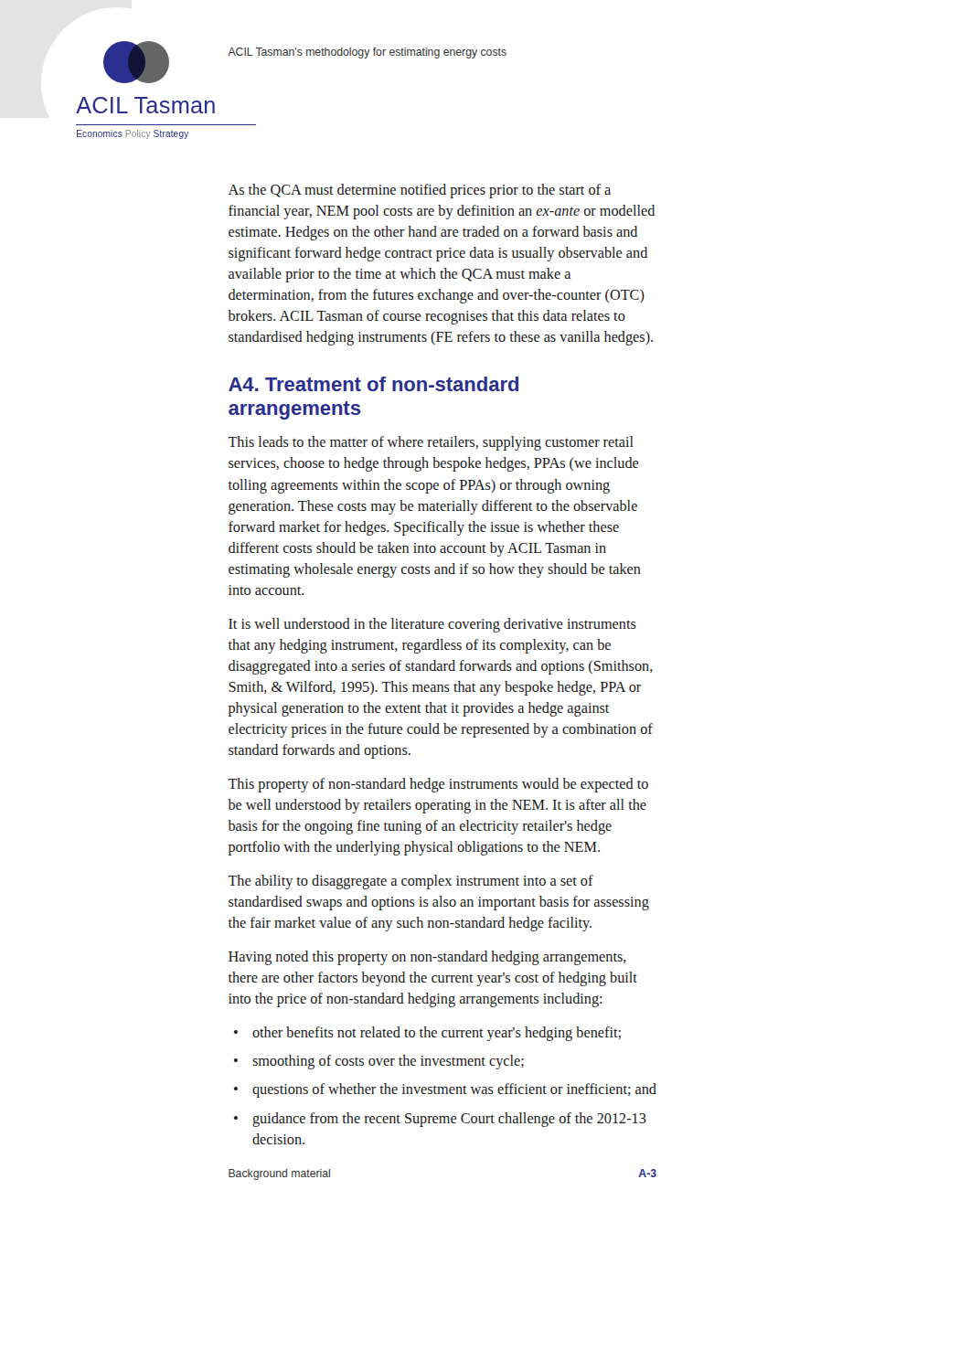ACIL Tasman
Economics Policy Strategy
ACIL Tasman's methodology for estimating energy costs
As the QCA must determine notified prices prior to the start of a financial year, NEM pool costs are by definition an ex-ante or modelled estimate. Hedges on the other hand are traded on a forward basis and significant forward hedge contract price data is usually observable and available prior to the time at which the QCA must make a determination, from the futures exchange and over-the-counter (OTC) brokers. ACIL Tasman of course recognises that this data relates to standardised hedging instruments (FE refers to these as vanilla hedges).
A4. Treatment of non-standard arrangements
This leads to the matter of where retailers, supplying customer retail services, choose to hedge through bespoke hedges, PPAs (we include tolling agreements within the scope of PPAs) or through owning generation. These costs may be materially different to the observable forward market for hedges. Specifically the issue is whether these different costs should be taken into account by ACIL Tasman in estimating wholesale energy costs and if so how they should be taken into account.
It is well understood in the literature covering derivative instruments that any hedging instrument, regardless of its complexity, can be disaggregated into a series of standard forwards and options (Smithson, Smith, & Wilford, 1995). This means that any bespoke hedge, PPA or physical generation to the extent that it provides a hedge against electricity prices in the future could be represented by a combination of standard forwards and options.
This property of non-standard hedge instruments would be expected to be well understood by retailers operating in the NEM. It is after all the basis for the ongoing fine tuning of an electricity retailer's hedge portfolio with the underlying physical obligations to the NEM.
The ability to disaggregate a complex instrument into a set of standardised swaps and options is also an important basis for assessing the fair market value of any such non-standard hedge facility.
Having noted this property on non-standard hedging arrangements, there are other factors beyond the current year's cost of hedging built into the price of non-standard hedging arrangements including:
other benefits not related to the current year's hedging benefit;
smoothing of costs over the investment cycle;
questions of whether the investment was efficient or inefficient; and
guidance from the recent Supreme Court challenge of the 2012-13 decision.
Background material A-3